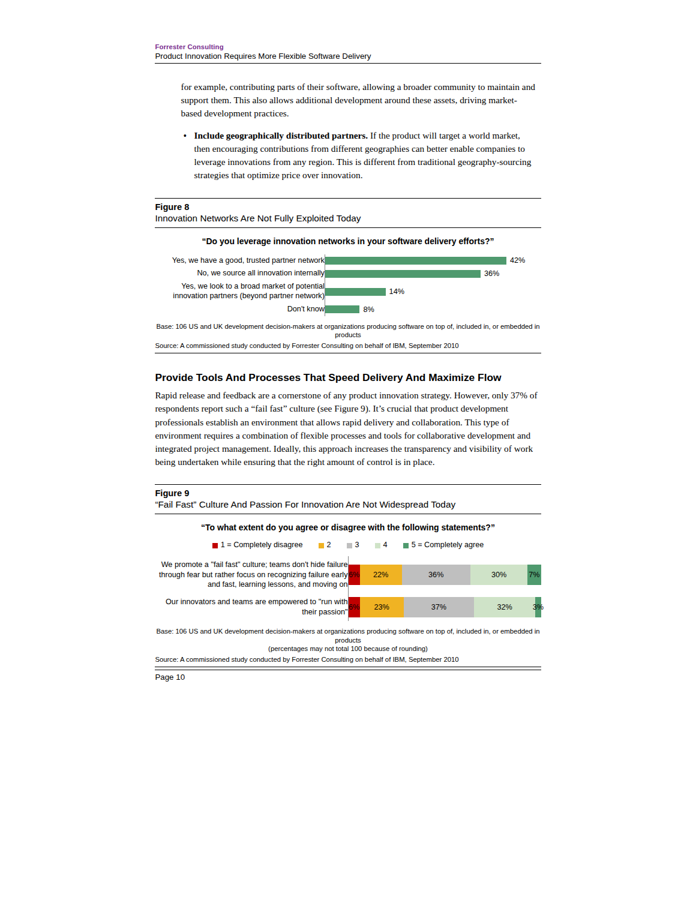Forrester Consulting
Product Innovation Requires More Flexible Software Delivery
for example, contributing parts of their software, allowing a broader community to maintain and support them. This also allows additional development around these assets, driving market-based development practices.
Include geographically distributed partners. If the product will target a world market, then encouraging contributions from different geographies can better enable companies to leverage innovations from any region. This is different from traditional geography-sourcing strategies that optimize price over innovation.
Figure 8
Innovation Networks Are Not Fully Exploited Today
“Do you leverage innovation networks in your software delivery efforts?”
| Yes, we have a good, trusted partner network | 42% |
| No, we source all innovation internally | 36% |
| Yes, we look to a broad market of potential innovation partners (beyond partner network) | 14% |
| Don't know | 8% |
Base: 106 US and UK development decision-makers at organizations producing software on top of, included in, or embedded in products
Source: A commissioned study conducted by Forrester Consulting on behalf of IBM, September 2010
Provide Tools And Processes That Speed Delivery And Maximize Flow
Rapid release and feedback are a cornerstone of any product innovation strategy. However, only 37% of respondents report such a “fail fast” culture (see Figure 9). It’s crucial that product development professionals establish an environment that allows rapid delivery and collaboration. This type of environment requires a combination of flexible processes and tools for collaborative development and integrated project management. Ideally, this approach increases the transparency and visibility of work being undertaken while ensuring that the right amount of control is in place.
Figure 9
“Fail Fast” Culture And Passion For Innovation Are Not Widespread Today
“To what extent do you agree or disagree with the following statements?”
1 = Completely disagree 2 3 4 5 = Completely agree
| We promote a "fail fast" culture; teams don't hide failure through fear but rather focus on recognizing failure early and fast, learning lessons, and moving on | 6% 22% 36% 30% 7% |
| Our innovators and teams are empowered to "run with their passion" | 6% 23% 37% 32% 3% |
Base: 106 US and UK development decision-makers at organizations producing software on top of, included in, or embedded in products
(percentages may not total 100 because of rounding)
Source: A commissioned study conducted by Forrester Consulting on behalf of IBM, September 2010
Page 10